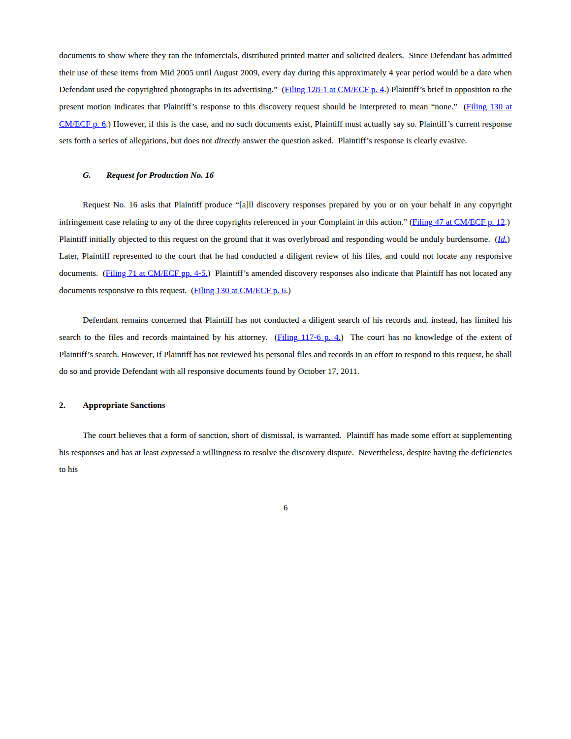documents to show where they ran the infomercials, distributed printed matter and solicited dealers. Since Defendant has admitted their use of these items from Mid 2005 until August 2009, every day during this approximately 4 year period would be a date when Defendant used the copyrighted photographs in its advertising.” (Filing 128-1 at CM/ECF p. 4.) Plaintiff’s brief in opposition to the present motion indicates that Plaintiff’s response to this discovery request should be interpreted to mean “none.” (Filing 130 at CM/ECF p. 6.) However, if this is the case, and no such documents exist, Plaintiff must actually say so. Plaintiff’s current response sets forth a series of allegations, but does not directly answer the question asked. Plaintiff’s response is clearly evasive.
G. Request for Production No. 16
Request No. 16 asks that Plaintiff produce “[a]ll discovery responses prepared by you or on your behalf in any copyright infringement case relating to any of the three copyrights referenced in your Complaint in this action.” (Filing 47 at CM/ECF p. 12.) Plaintiff initially objected to this request on the ground that it was overlybroad and responding would be unduly burdensome. (Id.) Later, Plaintiff represented to the court that he had conducted a diligent review of his files, and could not locate any responsive documents. (Filing 71 at CM/ECF pp. 4-5.) Plaintiff’s amended discovery responses also indicate that Plaintiff has not located any documents responsive to this request. (Filing 130 at CM/ECF p. 6.)
Defendant remains concerned that Plaintiff has not conducted a diligent search of his records and, instead, has limited his search to the files and records maintained by his attorney. (Filing 117-6 p. 4.) The court has no knowledge of the extent of Plaintiff’s search. However, if Plaintiff has not reviewed his personal files and records in an effort to respond to this request, he shall do so and provide Defendant with all responsive documents found by October 17, 2011.
2. Appropriate Sanctions
The court believes that a form of sanction, short of dismissal, is warranted. Plaintiff has made some effort at supplementing his responses and has at least expressed a willingness to resolve the discovery dispute. Nevertheless, despite having the deficiencies to his
6